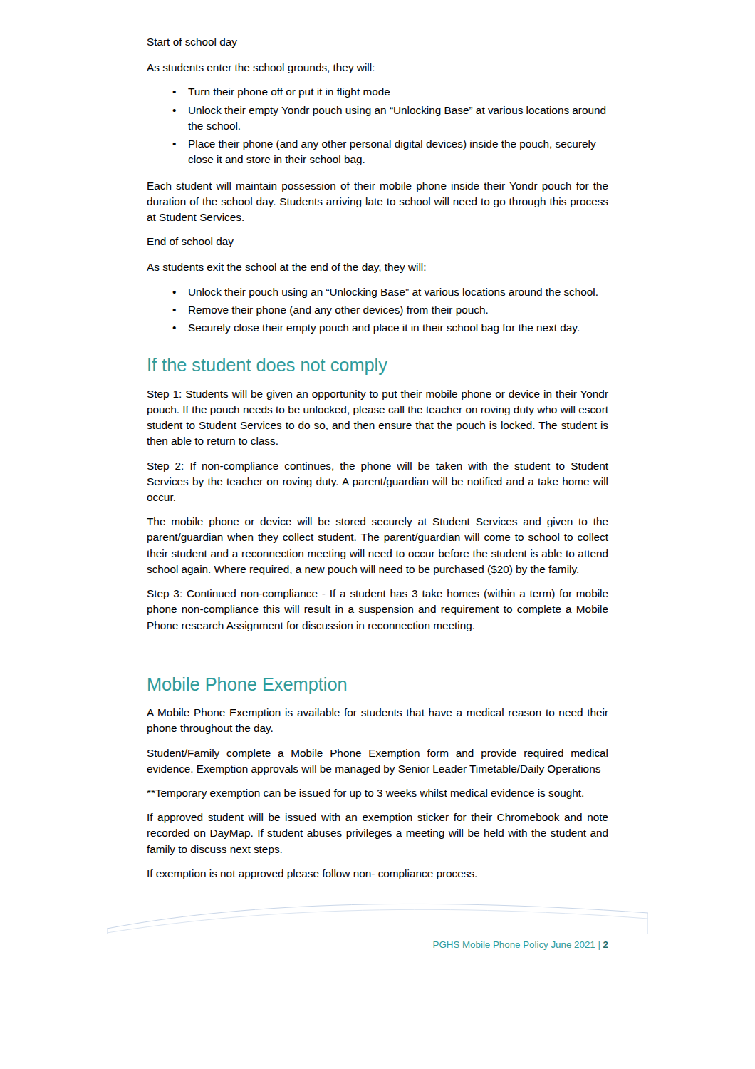Start of school day
As students enter the school grounds, they will:
Turn their phone off or put it in flight mode
Unlock their empty Yondr pouch using an “Unlocking Base” at various locations around the school.
Place their phone (and any other personal digital devices) inside the pouch, securely close it and store in their school bag.
Each student will maintain possession of their mobile phone inside their Yondr pouch for the duration of the school day. Students arriving late to school will need to go through this process at Student Services.
End of school day
As students exit the school at the end of the day, they will:
Unlock their pouch using an “Unlocking Base” at various locations around the school.
Remove their phone (and any other devices) from their pouch.
Securely close their empty pouch and place it in their school bag for the next day.
If the student does not comply
Step 1: Students will be given an opportunity to put their mobile phone or device in their Yondr pouch. If the pouch needs to be unlocked, please call the teacher on roving duty who will escort student to Student Services to do so, and then ensure that the pouch is locked. The student is then able to return to class.
Step 2: If non-compliance continues, the phone will be taken with the student to Student Services by the teacher on roving duty. A parent/guardian will be notified and a take home will occur.
The mobile phone or device will be stored securely at Student Services and given to the parent/guardian when they collect student. The parent/guardian will come to school to collect their student and a reconnection meeting will need to occur before the student is able to attend school again. Where required, a new pouch will need to be purchased ($20) by the family.
Step 3: Continued non-compliance - If a student has 3 take homes (within a term) for mobile phone non-compliance this will result in a suspension and requirement to complete a Mobile Phone research Assignment for discussion in reconnection meeting.
Mobile Phone Exemption
A Mobile Phone Exemption is available for students that have a medical reason to need their phone throughout the day.
Student/Family complete a Mobile Phone Exemption form and provide required medical evidence. Exemption approvals will be managed by Senior Leader Timetable/Daily Operations
**Temporary exemption can be issued for up to 3 weeks whilst medical evidence is sought.
If approved student will be issued with an exemption sticker for their Chromebook and note recorded on DayMap. If student abuses privileges a meeting will be held with the student and family to discuss next steps.
If exemption is not approved please follow non- compliance process.
PGHS Mobile Phone Policy June 2021 | 2